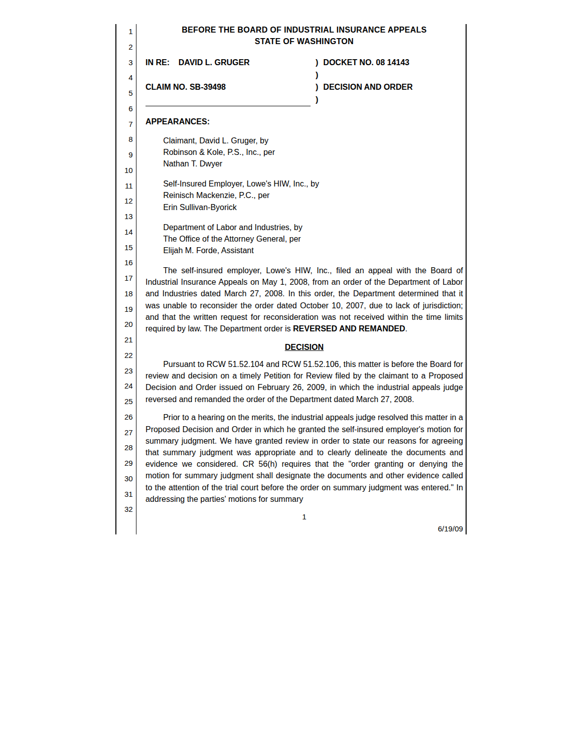1
2
3
4
5
6
7
8
9
10
11
12
13
14
15
16
17
18
19
20
21
22
23
24
25
26
27
28
29
30
31
32
BEFORE THE BOARD OF INDUSTRIAL INSURANCE APPEALS STATE OF WASHINGTON
| IN RE: DAVID L. GRUGER | ) | DOCKET NO. 08 14143 |
| | ) | |
| CLAIM NO. SB-39498 | ) | DECISION AND ORDER |
| | ) | |
APPEARANCES:
Claimant, David L. Gruger, by
Robinson & Kole, P.S., Inc., per
Nathan T. Dwyer
Self-Insured Employer, Lowe's HIW, Inc., by
Reinisch Mackenzie, P.C., per
Erin Sullivan-Byorick
Department of Labor and Industries, by
The Office of the Attorney General, per
Elijah M. Forde, Assistant
The self-insured employer, Lowe's HIW, Inc., filed an appeal with the Board of Industrial Insurance Appeals on May 1, 2008, from an order of the Department of Labor and Industries dated March 27, 2008. In this order, the Department determined that it was unable to reconsider the order dated October 10, 2007, due to lack of jurisdiction; and that the written request for reconsideration was not received within the time limits required by law. The Department order is REVERSED AND REMANDED.
DECISION
Pursuant to RCW 51.52.104 and RCW 51.52.106, this matter is before the Board for review and decision on a timely Petition for Review filed by the claimant to a Proposed Decision and Order issued on February 26, 2009, in which the industrial appeals judge reversed and remanded the order of the Department dated March 27, 2008.
Prior to a hearing on the merits, the industrial appeals judge resolved this matter in a Proposed Decision and Order in which he granted the self-insured employer's motion for summary judgment. We have granted review in order to state our reasons for agreeing that summary judgment was appropriate and to clearly delineate the documents and evidence we considered. CR 56(h) requires that the "order granting or denying the motion for summary judgment shall designate the documents and other evidence called to the attention of the trial court before the order on summary judgment was entered." In addressing the parties' motions for summary
1
6/19/09